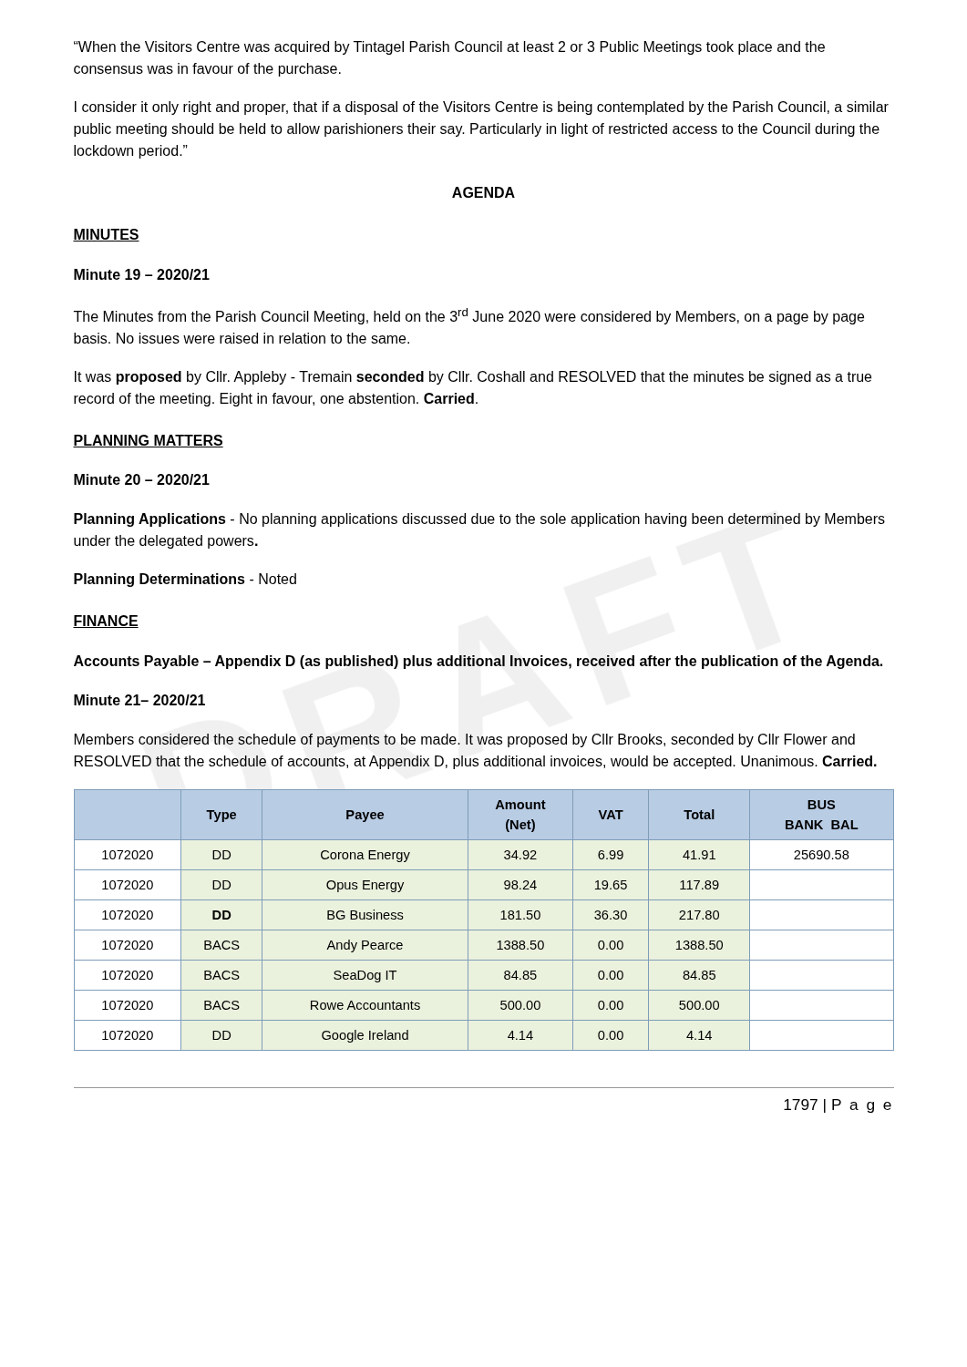“When the Visitors Centre was acquired by Tintagel Parish Council at least 2 or 3 Public Meetings took place and the consensus was in favour of the purchase.
I consider it only right and proper, that if a disposal of the Visitors Centre is being contemplated by the Parish Council, a similar public meeting should be held to allow parishioners their say. Particularly in light of restricted access to the Council during the lockdown period.”
AGENDA
MINUTES
Minute 19 – 2020/21
The Minutes from the Parish Council Meeting, held on the 3rd June 2020 were considered by Members, on a page by page basis. No issues were raised in relation to the same.
It was proposed by Cllr. Appleby - Tremain seconded by Cllr. Coshall and RESOLVED that the minutes be signed as a true record of the meeting. Eight in favour, one abstention. Carried.
PLANNING MATTERS
Minute 20 – 2020/21
Planning Applications - No planning applications discussed due to the sole application having been determined by Members under the delegated powers.
Planning Determinations - Noted
FINANCE
Accounts Payable – Appendix D (as published) plus additional Invoices, received after the publication of the Agenda.
Minute 21– 2020/21
Members considered the schedule of payments to be made. It was proposed by Cllr Brooks, seconded by Cllr Flower and RESOLVED that the schedule of accounts, at Appendix D, plus additional invoices, would be accepted. Unanimous. Carried.
| | Type | Payee | Amount (Net) | VAT | Total | BUS BANK BAL |
| --- | --- | --- | --- | --- | --- | --- |
| 1072020 | DD | Corona Energy | 34.92 | 6.99 | 41.91 | 25690.58 |
| 1072020 | DD | Opus Energy | 98.24 | 19.65 | 117.89 | |
| 1072020 | DD | BG Business | 181.50 | 36.30 | 217.80 | |
| 1072020 | BACS | Andy Pearce | 1388.50 | 0.00 | 1388.50 | |
| 1072020 | BACS | SeaDog IT | 84.85 | 0.00 | 84.85 | |
| 1072020 | BACS | Rowe Accountants | 500.00 | 0.00 | 500.00 | |
| 1072020 | DD | Google Ireland | 4.14 | 0.00 | 4.14 | |
1797 | P a g e